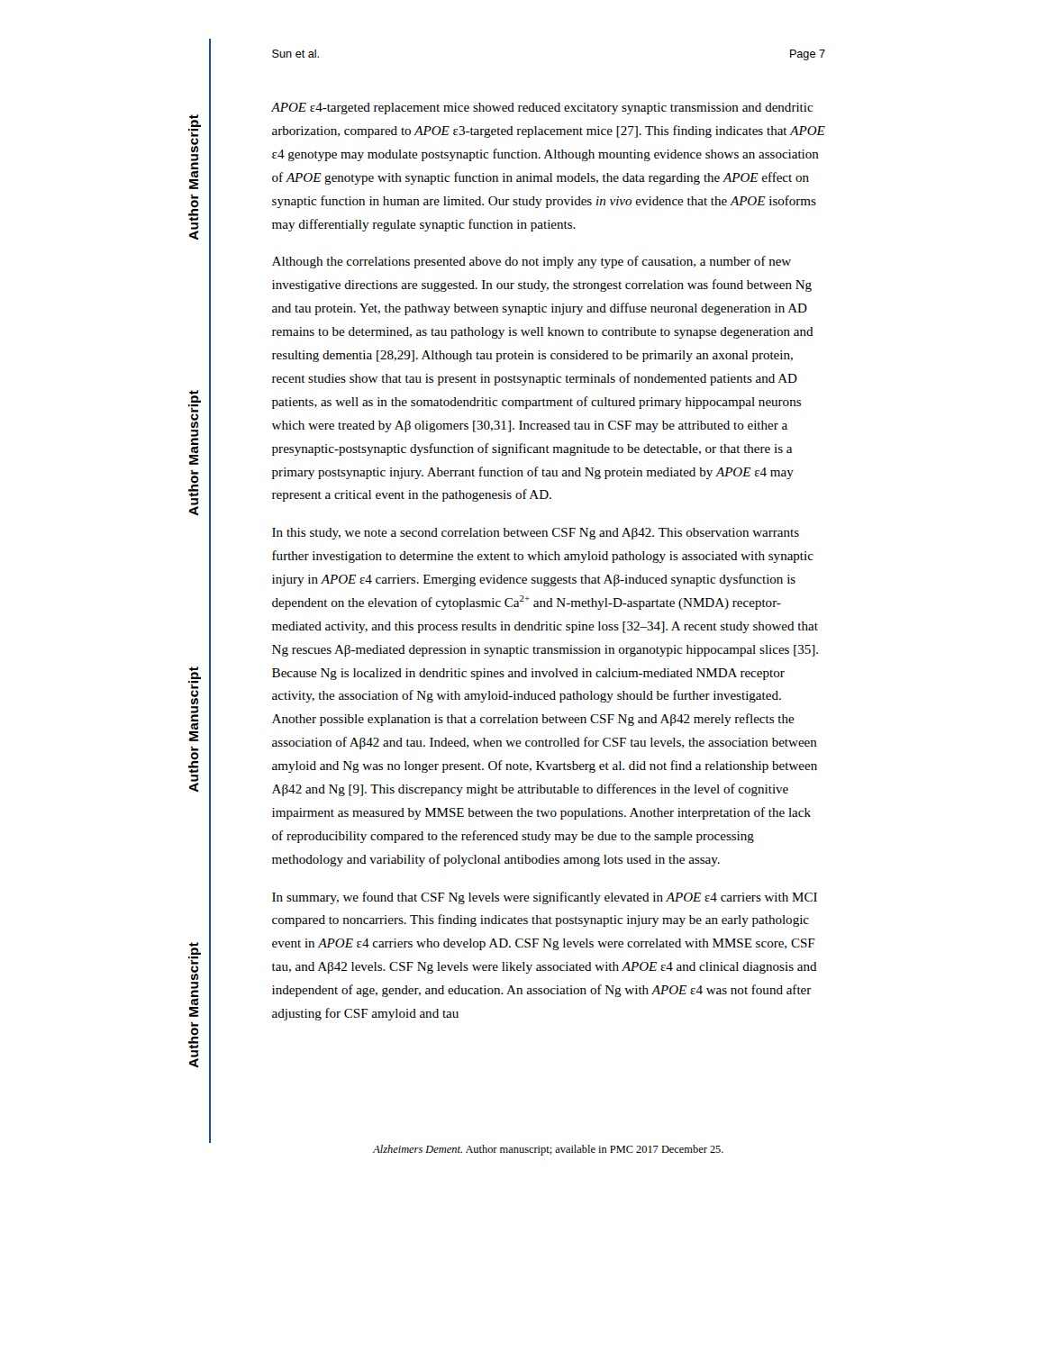Author Manuscript Author Manuscript Author Manuscript Author Manuscript
Sun et al.
Page 7
APOE ε4-targeted replacement mice showed reduced excitatory synaptic transmission and dendritic arborization, compared to APOE ε3-targeted replacement mice [27]. This finding indicates that APOE ε4 genotype may modulate postsynaptic function. Although mounting evidence shows an association of APOE genotype with synaptic function in animal models, the data regarding the APOE effect on synaptic function in human are limited. Our study provides in vivo evidence that the APOE isoforms may differentially regulate synaptic function in patients.
Although the correlations presented above do not imply any type of causation, a number of new investigative directions are suggested. In our study, the strongest correlation was found between Ng and tau protein. Yet, the pathway between synaptic injury and diffuse neuronal degeneration in AD remains to be determined, as tau pathology is well known to contribute to synapse degeneration and resulting dementia [28,29]. Although tau protein is considered to be primarily an axonal protein, recent studies show that tau is present in postsynaptic terminals of nondemented patients and AD patients, as well as in the somatodendritic compartment of cultured primary hippocampal neurons which were treated by Aβ oligomers [30,31]. Increased tau in CSF may be attributed to either a presynaptic-postsynaptic dysfunction of significant magnitude to be detectable, or that there is a primary postsynaptic injury. Aberrant function of tau and Ng protein mediated by APOE ε4 may represent a critical event in the pathogenesis of AD.
In this study, we note a second correlation between CSF Ng and Aβ42. This observation warrants further investigation to determine the extent to which amyloid pathology is associated with synaptic injury in APOE ε4 carriers. Emerging evidence suggests that Aβ-induced synaptic dysfunction is dependent on the elevation of cytoplasmic Ca2+ and N-methyl-D-aspartate (NMDA) receptor-mediated activity, and this process results in dendritic spine loss [32–34]. A recent study showed that Ng rescues Aβ-mediated depression in synaptic transmission in organotypic hippocampal slices [35]. Because Ng is localized in dendritic spines and involved in calcium-mediated NMDA receptor activity, the association of Ng with amyloid-induced pathology should be further investigated. Another possible explanation is that a correlation between CSF Ng and Aβ42 merely reflects the association of Aβ42 and tau. Indeed, when we controlled for CSF tau levels, the association between amyloid and Ng was no longer present. Of note, Kvartsberg et al. did not find a relationship between Aβ42 and Ng [9]. This discrepancy might be attributable to differences in the level of cognitive impairment as measured by MMSE between the two populations. Another interpretation of the lack of reproducibility compared to the referenced study may be due to the sample processing methodology and variability of polyclonal antibodies among lots used in the assay.
In summary, we found that CSF Ng levels were significantly elevated in APOE ε4 carriers with MCI compared to noncarriers. This finding indicates that postsynaptic injury may be an early pathologic event in APOE ε4 carriers who develop AD. CSF Ng levels were correlated with MMSE score, CSF tau, and Aβ42 levels. CSF Ng levels were likely associated with APOE ε4 and clinical diagnosis and independent of age, gender, and education. An association of Ng with APOE ε4 was not found after adjusting for CSF amyloid and tau
Alzheimers Dement. Author manuscript; available in PMC 2017 December 25.